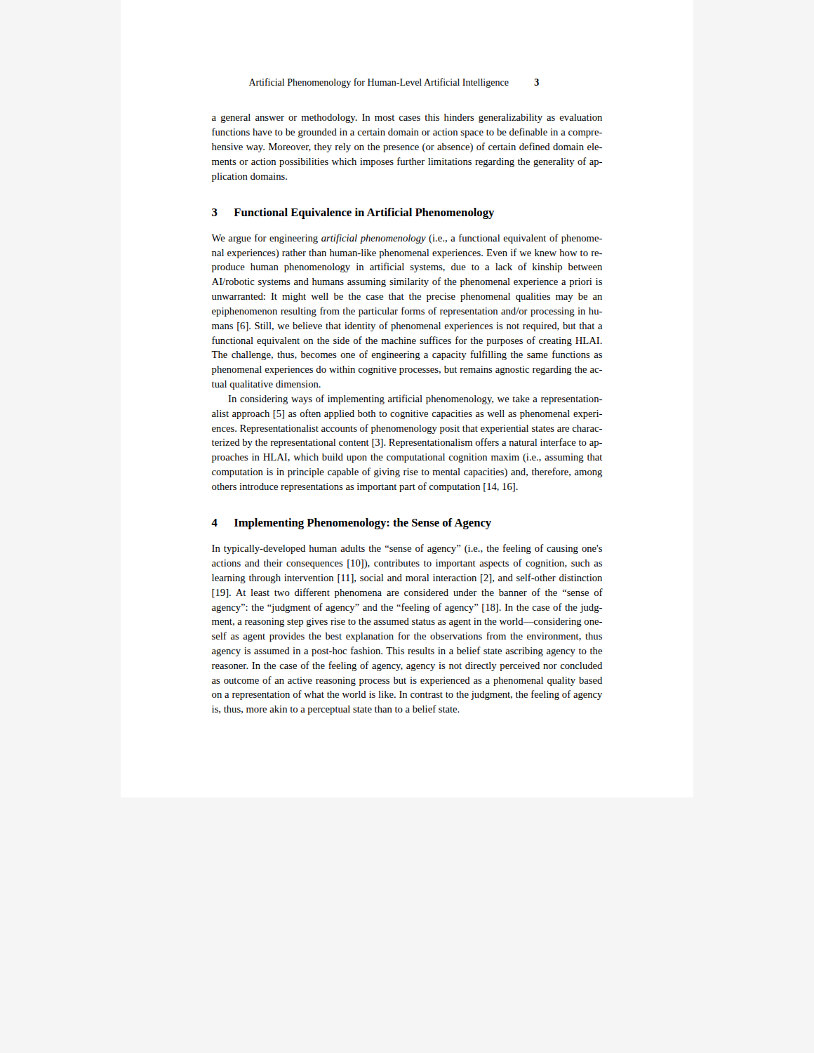Artificial Phenomenology for Human-Level Artificial Intelligence 3
a general answer or methodology. In most cases this hinders generalizability as evaluation functions have to be grounded in a certain domain or action space to be definable in a comprehensive way. Moreover, they rely on the presence (or absence) of certain defined domain elements or action possibilities which imposes further limitations regarding the generality of application domains.
3 Functional Equivalence in Artificial Phenomenology
We argue for engineering artificial phenomenology (i.e., a functional equivalent of phenomenal experiences) rather than human-like phenomenal experiences. Even if we knew how to reproduce human phenomenology in artificial systems, due to a lack of kinship between AI/robotic systems and humans assuming similarity of the phenomenal experience a priori is unwarranted: It might well be the case that the precise phenomenal qualities may be an epiphenomenon resulting from the particular forms of representation and/or processing in humans [6]. Still, we believe that identity of phenomenal experiences is not required, but that a functional equivalent on the side of the machine suffices for the purposes of creating HLAI. The challenge, thus, becomes one of engineering a capacity fulfilling the same functions as phenomenal experiences do within cognitive processes, but remains agnostic regarding the actual qualitative dimension.
In considering ways of implementing artificial phenomenology, we take a representationalist approach [5] as often applied both to cognitive capacities as well as phenomenal experiences. Representationalist accounts of phenomenology posit that experiential states are characterized by the representational content [3]. Representationalism offers a natural interface to approaches in HLAI, which build upon the computational cognition maxim (i.e., assuming that computation is in principle capable of giving rise to mental capacities) and, therefore, among others introduce representations as important part of computation [14, 16].
4 Implementing Phenomenology: the Sense of Agency
In typically-developed human adults the “sense of agency” (i.e., the feeling of causing one's actions and their consequences [10]), contributes to important aspects of cognition, such as learning through intervention [11], social and moral interaction [2], and self-other distinction [19]. At least two different phenomena are considered under the banner of the “sense of agency”: the “judgment of agency” and the “feeling of agency” [18]. In the case of the judgment, a reasoning step gives rise to the assumed status as agent in the world—considering oneself as agent provides the best explanation for the observations from the environment, thus agency is assumed in a post-hoc fashion. This results in a belief state ascribing agency to the reasoner. In the case of the feeling of agency, agency is not directly perceived nor concluded as outcome of an active reasoning process but is experienced as a phenomenal quality based on a representation of what the world is like. In contrast to the judgment, the feeling of agency is, thus, more akin to a perceptual state than to a belief state.